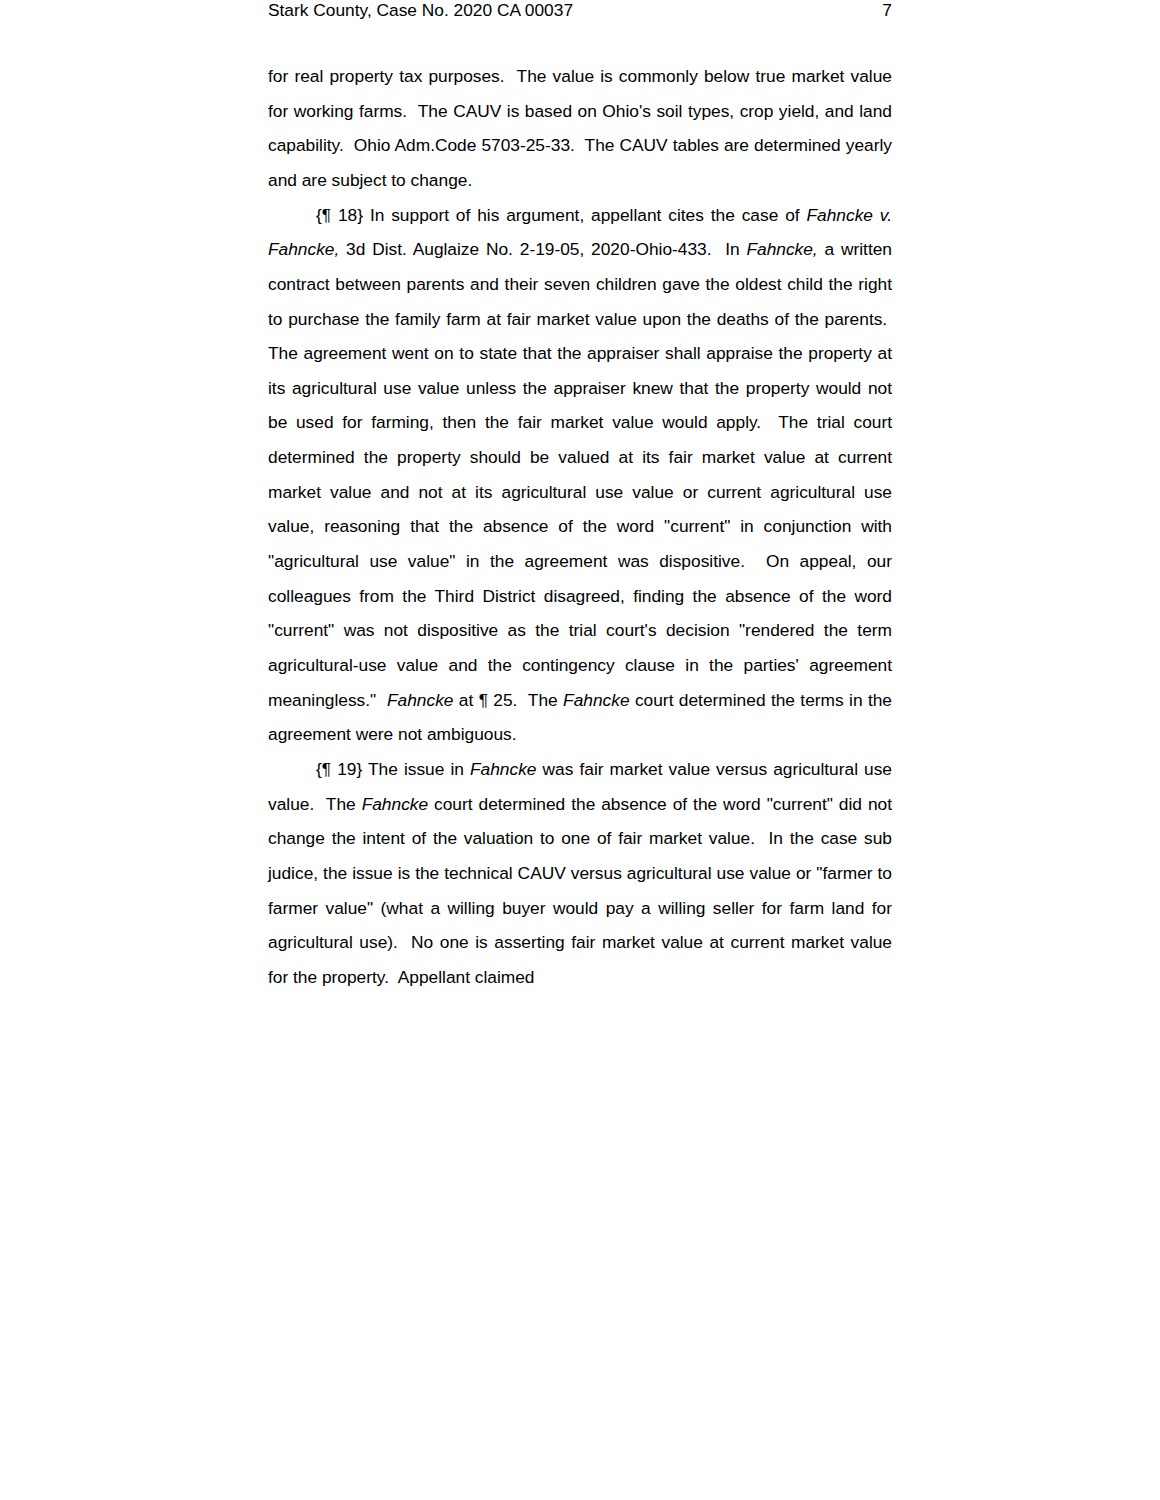Stark County, Case No. 2020 CA 00037 7
for real property tax purposes. The value is commonly below true market value for working farms. The CAUV is based on Ohio's soil types, crop yield, and land capability. Ohio Adm.Code 5703-25-33. The CAUV tables are determined yearly and are subject to change.
{¶ 18} In support of his argument, appellant cites the case of Fahncke v. Fahncke, 3d Dist. Auglaize No. 2-19-05, 2020-Ohio-433. In Fahncke, a written contract between parents and their seven children gave the oldest child the right to purchase the family farm at fair market value upon the deaths of the parents. The agreement went on to state that the appraiser shall appraise the property at its agricultural use value unless the appraiser knew that the property would not be used for farming, then the fair market value would apply. The trial court determined the property should be valued at its fair market value at current market value and not at its agricultural use value or current agricultural use value, reasoning that the absence of the word "current" in conjunction with "agricultural use value" in the agreement was dispositive. On appeal, our colleagues from the Third District disagreed, finding the absence of the word "current" was not dispositive as the trial court's decision "rendered the term agricultural-use value and the contingency clause in the parties' agreement meaningless." Fahncke at ¶ 25. The Fahncke court determined the terms in the agreement were not ambiguous.
{¶ 19} The issue in Fahncke was fair market value versus agricultural use value. The Fahncke court determined the absence of the word "current" did not change the intent of the valuation to one of fair market value. In the case sub judice, the issue is the technical CAUV versus agricultural use value or "farmer to farmer value" (what a willing buyer would pay a willing seller for farm land for agricultural use). No one is asserting fair market value at current market value for the property. Appellant claimed